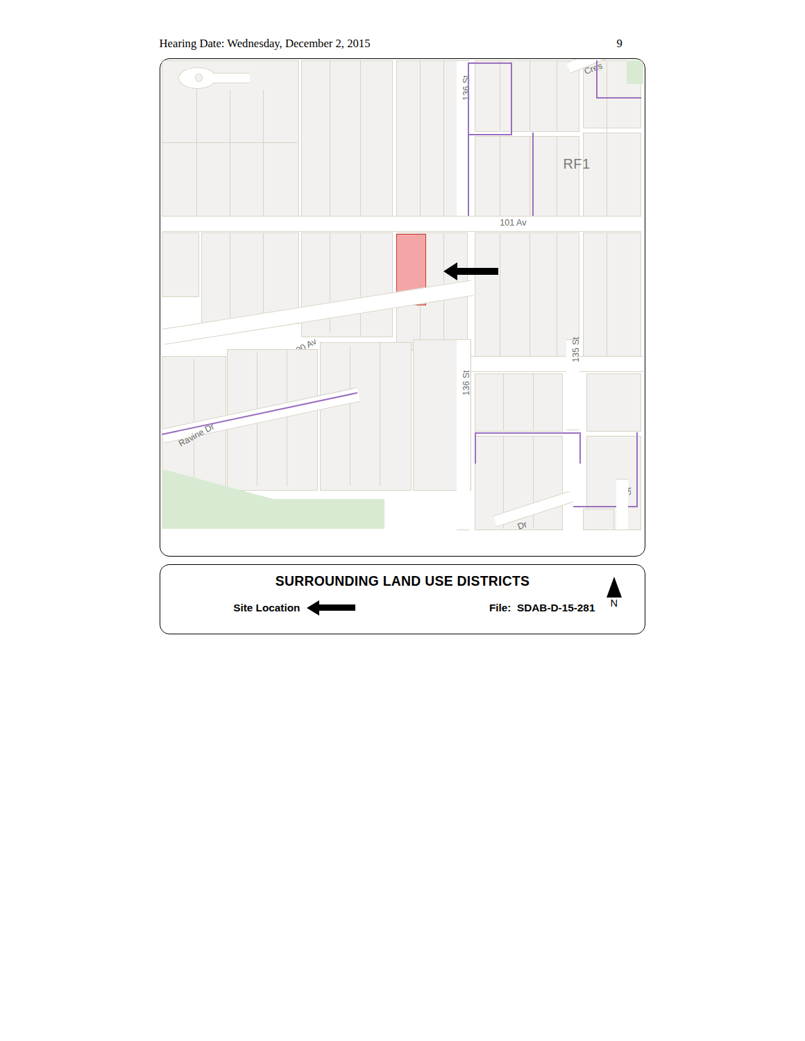Hearing Date: Wednesday, December 2, 2015
9
136 St
Cres
RF1
101 Av
100 Av
100 Av
Ravine Dr
136 St
135 St
Dr
St
SURROUNDING LAND USE DISTRICTS
Site Location
File: SDAB-D-15-281
N